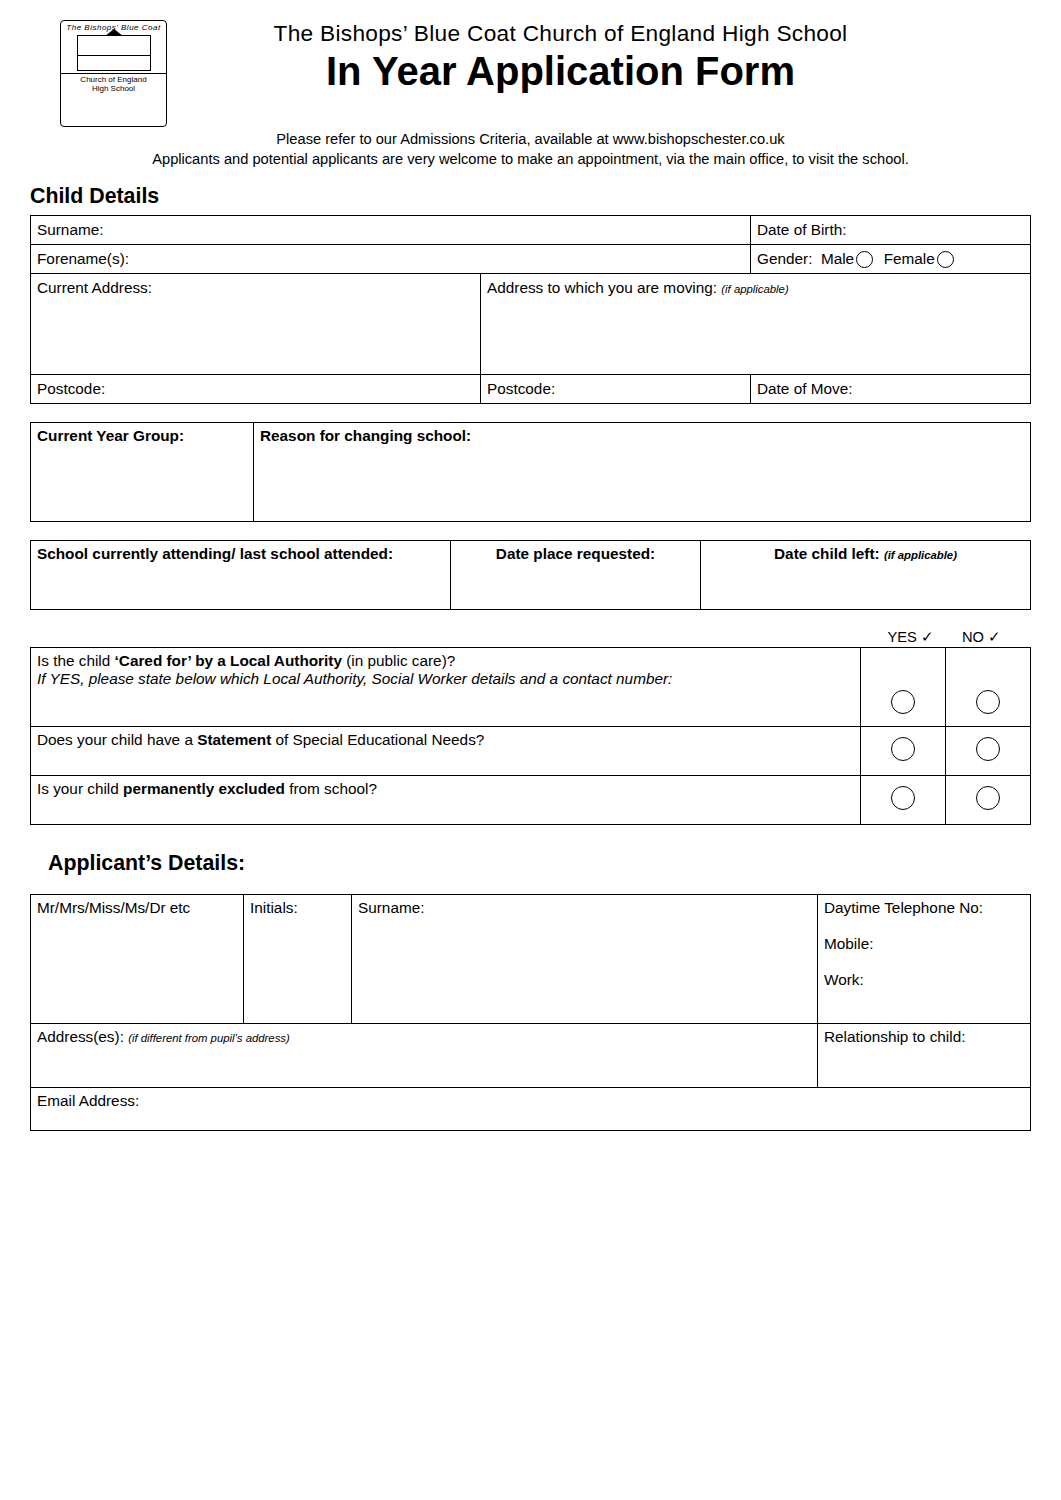The Bishops' Blue Coat Church of England
High School
The Bishops’ Blue Coat Church of England High School
In Year Application Form
Please refer to our Admissions Criteria, available at www.bishopschester.co.uk
Applicants and potential applicants are very welcome to make an appointment, via the main office, to visit the school.
Child Details
| Surname: | Date of Birth: |
| Forename(s): | Gender: Male Female |
| Current Address: | Address to which you are moving: (if applicable) |
| Postcode: | Postcode: | Date of Move: |
| Current Year Group: | Reason for changing school: |
| School currently attending/ last school attended: | Date place requested: | Date child left: (if applicable) |
YES ✓NO ✓
| Is the child ‘Cared for’ by a Local Authority (in public care)? If YES, please state below which Local Authority, Social Worker details and a contact number: | | |
| Does your child have a Statement of Special Educational Needs? | | |
| Is your child permanently excluded from school? | | |
Applicant’s Details:
| Mr/Mrs/Miss/Ms/Dr etc | Initials: | Surname: | Daytime Telephone No: Mobile: Work: |
| Address(es): (if different from pupil’s address) | Relationship to child: |
| Email Address: |